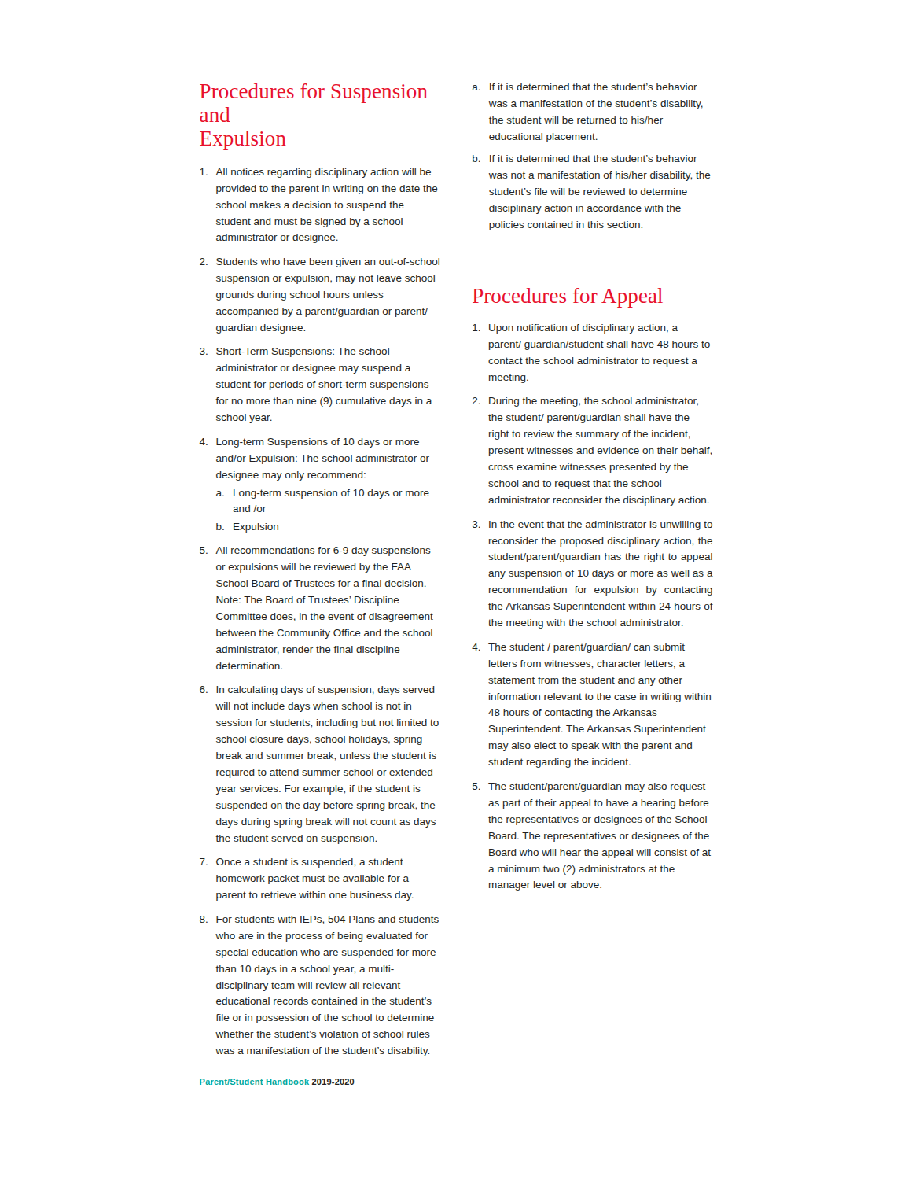Procedures for Suspension and
Expulsion
All notices regarding disciplinary action will be provided to the parent in writing on the date the school makes a decision to suspend the student and must be signed by a school administrator or designee.
Students who have been given an out-of-school suspension or expulsion, may not leave school grounds during school hours unless accompanied by a parent/guardian or parent/ guardian designee.
Short-Term Suspensions: The school administrator or designee may suspend a student for periods of short-term suspensions for no more than nine (9) cumulative days in a school year.
Long-term Suspensions of 10 days or more and/or Expulsion: The school administrator or designee may only recommend:
Long-term suspension of 10 days or more and /or
Expulsion
All recommendations for 6-9 day suspensions or expulsions will be reviewed by the FAA School Board of Trustees for a final decision. Note: The Board of Trustees’ Discipline Committee does, in the event of disagreement between the Community Office and the school administrator, render the final discipline determination.
In calculating days of suspension, days served will not include days when school is not in session for students, including but not limited to school closure days, school holidays, spring break and summer break, unless the student is required to attend summer school or extended year services. For example, if the student is suspended on the day before spring break, the days during spring break will not count as days the student served on suspension.
Once a student is suspended, a student homework packet must be available for a parent to retrieve within one business day.
For students with IEPs, 504 Plans and students who are in the process of being evaluated for special education who are suspended for more than 10 days in a school year, a multi-disciplinary team will review all relevant educational records contained in the student’s file or in possession of the school to determine whether the student’s violation of school rules was a manifestation of the student’s disability.
If it is determined that the student’s behavior was a manifestation of the student’s disability, the student will be returned to his/her educational placement.
If it is determined that the student’s behavior was not a manifestation of his/her disability, the student’s file will be reviewed to determine disciplinary action in accordance with the policies contained in this section.
Procedures for Appeal
Upon notification of disciplinary action, a parent/ guardian/student shall have 48 hours to contact the school administrator to request a meeting.
During the meeting, the school administrator, the student/ parent/guardian shall have the right to review the summary of the incident, present witnesses and evidence on their behalf, cross examine witnesses presented by the school and to request that the school administrator reconsider the disciplinary action.
In the event that the administrator is unwilling to reconsider the proposed disciplinary action, the student/parent/guardian has the right to appeal any suspension of 10 days or more as well as a recommendation for expulsion by contacting the Arkansas Superintendent within 24 hours of the meeting with the school administrator.
The student / parent/guardian/ can submit letters from witnesses, character letters, a statement from the student and any other information relevant to the case in writing within 48 hours of contacting the Arkansas Superintendent. The Arkansas Superintendent may also elect to speak with the parent and student regarding the incident.
The student/parent/guardian may also request as part of their appeal to have a hearing before the representatives or designees of the School Board. The representatives or designees of the Board who will hear the appeal will consist of at a minimum two (2) administrators at the manager level or above.
Parent/Student Handbook 2019-2020